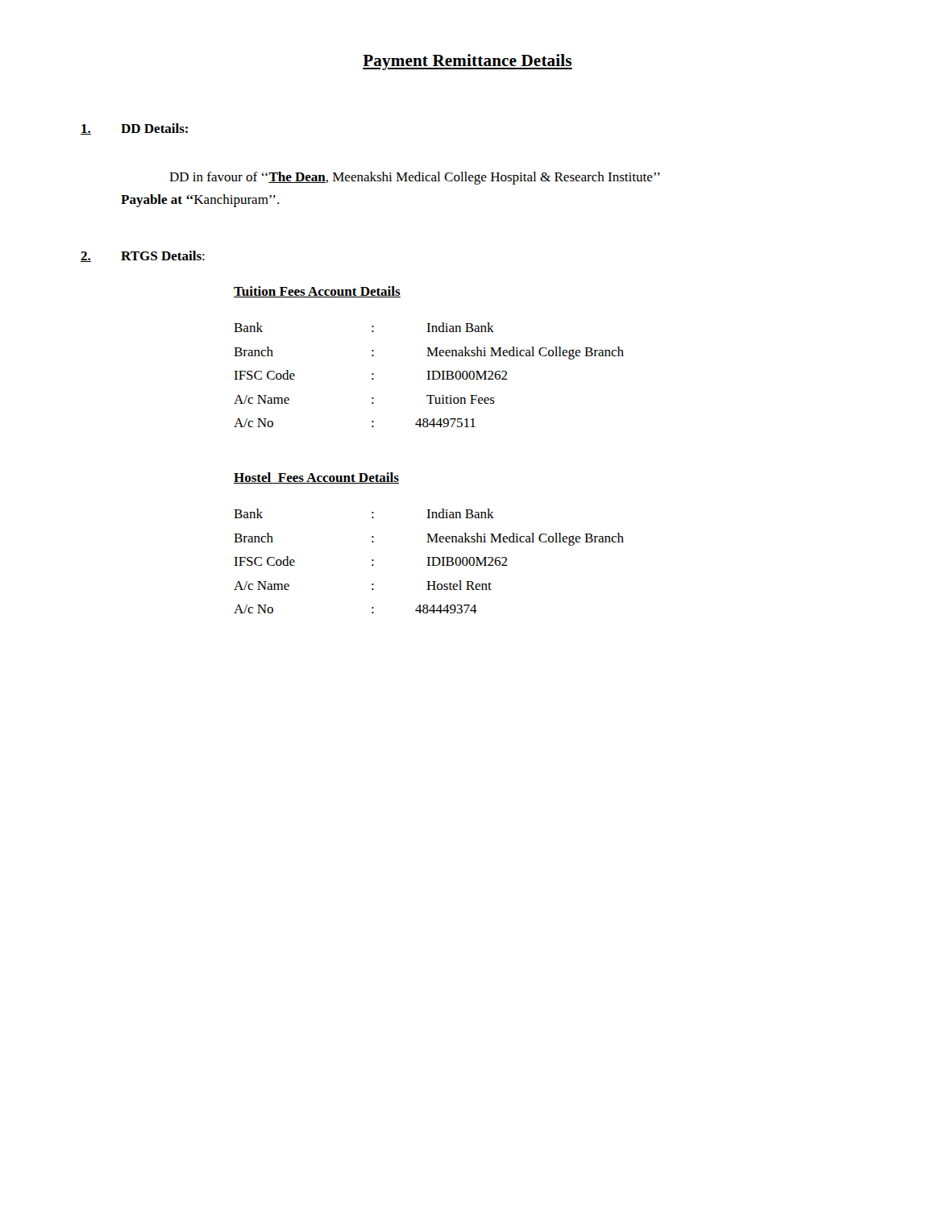Payment Remittance Details
1. DD Details:
DD in favour of ‘‘The Dean, Meenakshi Medical College Hospital & Research Institute’’
Payable at ‘‘Kanchipuram’’.
2. RTGS Details:
Tuition Fees Account Details
| Bank | : | Indian Bank |
| Branch | : | Meenakshi Medical College Branch |
| IFSC Code | : | IDIB000M262 |
| A/c Name | : | Tuition Fees |
| A/c No | : | 484497511 |
Hostel Fees Account Details
| Bank | : | Indian Bank |
| Branch | : | Meenakshi Medical College Branch |
| IFSC Code | : | IDIB000M262 |
| A/c Name | : | Hostel Rent |
| A/c No | : | 484449374 |